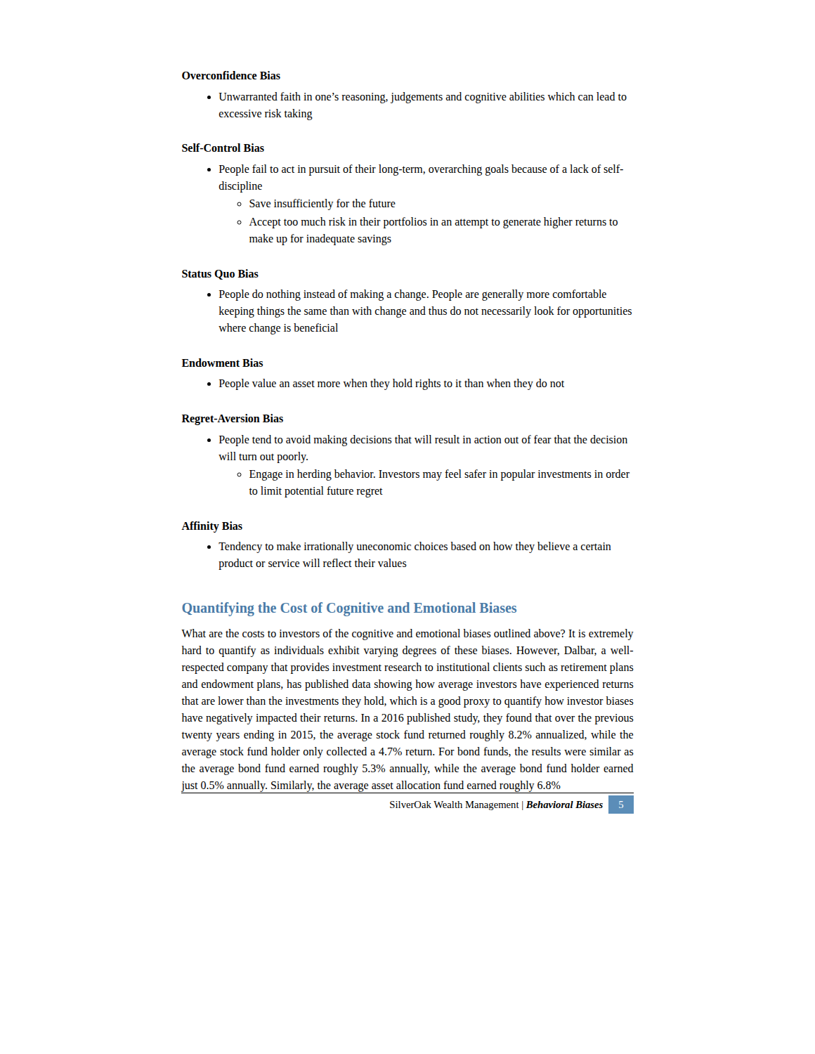Overconfidence Bias
Unwarranted faith in one’s reasoning, judgements and cognitive abilities which can lead to excessive risk taking
Self-Control Bias
People fail to act in pursuit of their long-term, overarching goals because of a lack of self-discipline
Save insufficiently for the future
Accept too much risk in their portfolios in an attempt to generate higher returns to make up for inadequate savings
Status Quo Bias
People do nothing instead of making a change. People are generally more comfortable keeping things the same than with change and thus do not necessarily look for opportunities where change is beneficial
Endowment Bias
People value an asset more when they hold rights to it than when they do not
Regret-Aversion Bias
People tend to avoid making decisions that will result in action out of fear that the decision will turn out poorly.
Engage in herding behavior. Investors may feel safer in popular investments in order to limit potential future regret
Affinity Bias
Tendency to make irrationally uneconomic choices based on how they believe a certain product or service will reflect their values
Quantifying the Cost of Cognitive and Emotional Biases
What are the costs to investors of the cognitive and emotional biases outlined above? It is extremely hard to quantify as individuals exhibit varying degrees of these biases. However, Dalbar, a well-respected company that provides investment research to institutional clients such as retirement plans and endowment plans, has published data showing how average investors have experienced returns that are lower than the investments they hold, which is a good proxy to quantify how investor biases have negatively impacted their returns. In a 2016 published study, they found that over the previous twenty years ending in 2015, the average stock fund returned roughly 8.2% annualized, while the average stock fund holder only collected a 4.7% return. For bond funds, the results were similar as the average bond fund earned roughly 5.3% annually, while the average bond fund holder earned just 0.5% annually. Similarly, the average asset allocation fund earned roughly 6.8%
SilverOak Wealth Management | Behavioral Biases 5